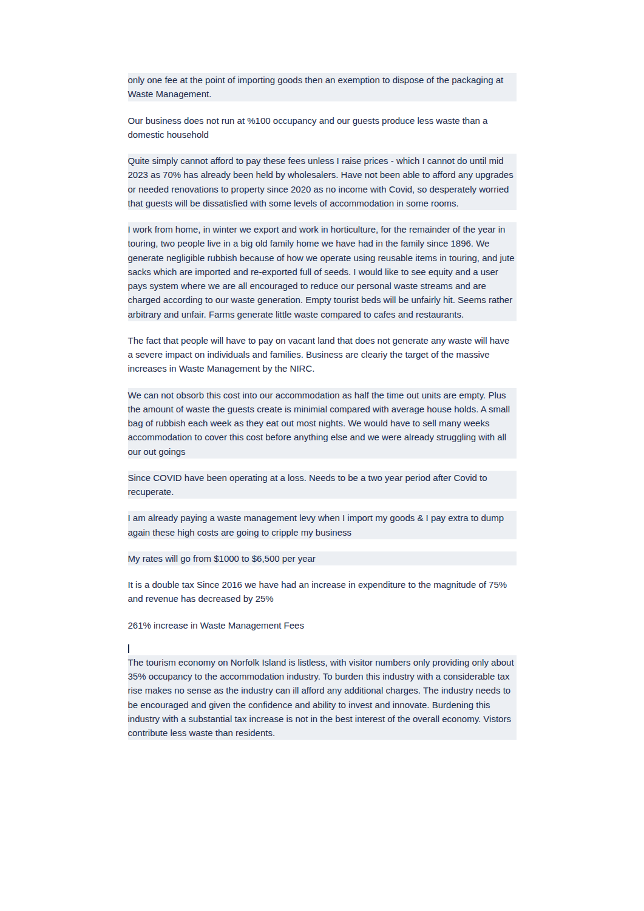only one fee at the point of importing goods then an exemption to dispose of the packaging at Waste Management.
Our business does not run at %100 occupancy and our guests produce less waste than a domestic household
Quite simply cannot afford to pay these fees unless I raise prices - which I cannot do until mid 2023 as 70% has already been held by wholesalers. Have not been able to afford any upgrades or needed renovations to property since 2020 as no income with Covid, so desperately worried that guests will be dissatisfied with some levels of accommodation in some rooms.
I work from home, in winter we export and work in horticulture, for the remainder of the year in touring, two people live in a big old family home we have had in the family since 1896. We generate negligible rubbish because of how we operate using reusable items in touring, and jute sacks which are imported and re-exported full of seeds. I would like to see equity and a user pays system where we are all encouraged to reduce our personal waste streams and are charged according to our waste generation. Empty tourist beds will be unfairly hit. Seems rather arbitrary and unfair. Farms generate little waste compared to cafes and restaurants.
The fact that people will have to pay on vacant land that does not generate any waste will have a severe impact on individuals and families. Business are cleariy the target of the massive increases in Waste Management by the NIRC.
We can not obsorb this cost into our accommodation as half the time out units are empty. Plus the amount of waste the guests create is minimial compared with average house holds. A small bag of rubbish each week as they eat out most nights. We would have to sell many weeks accommodation to cover this cost before anything else and we were already struggling with all our out goings
Since COVID have been operating at a loss. Needs to be a two year period after Covid to recuperate.
I am already paying a waste management levy when I import my goods & I pay extra to dump again these high costs are going to cripple my business
My rates will go from $1000 to $6,500 per year
It is a double tax Since 2016 we have had an increase in expenditure to the magnitude of 75% and revenue has decreased by 25%
261% increase in Waste Management Fees
The tourism economy on Norfolk Island is listless, with visitor numbers only providing only about 35% occupancy to the accommodation industry. To burden this industry with a considerable tax rise makes no sense as the industry can ill afford any additional charges. The industry needs to be encouraged and given the confidence and ability to invest and innovate. Burdening this industry with a substantial tax increase is not in the best interest of the overall economy. Vistors contribute less waste than residents.